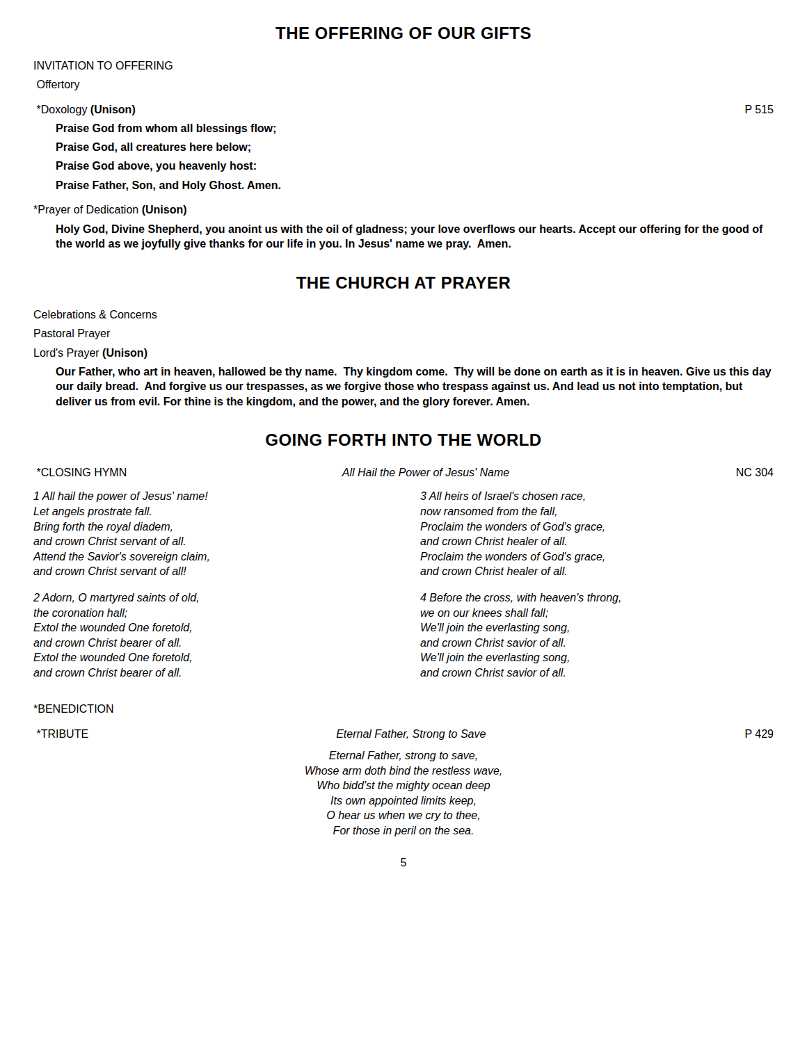THE OFFERING OF OUR GIFTS
INVITATION TO OFFERING
Offertory
*Doxology (Unison) P 515
Praise God from whom all blessings flow;
Praise God, all creatures here below;
Praise God above, you heavenly host:
Praise Father, Son, and Holy Ghost. Amen.
*Prayer of Dedication (Unison)
Holy God, Divine Shepherd, you anoint us with the oil of gladness; your love overflows our hearts. Accept our offering for the good of the world as we joyfully give thanks for our life in you. In Jesus' name we pray. Amen.
THE CHURCH AT PRAYER
Celebrations & Concerns
Pastoral Prayer
Lord's Prayer (Unison)
Our Father, who art in heaven, hallowed be thy name. Thy kingdom come. Thy will be done on earth as it is in heaven. Give us this day our daily bread. And forgive us our trespasses, as we forgive those who trespass against us. And lead us not into temptation, but deliver us from evil. For thine is the kingdom, and the power, and the glory forever. Amen.
GOING FORTH INTO THE WORLD
*CLOSING HYMN All Hail the Power of Jesus' Name NC 304
1 All hail the power of Jesus' name!
Let angels prostrate fall.
Bring forth the royal diadem,
and crown Christ servant of all.
Attend the Savior's sovereign claim,
and crown Christ servant of all!
2 Adorn, O martyred saints of old,
the coronation hall;
Extol the wounded One foretold,
and crown Christ bearer of all.
Extol the wounded One foretold,
and crown Christ bearer of all.
3 All heirs of Israel's chosen race,
now ransomed from the fall,
Proclaim the wonders of God's grace,
and crown Christ healer of all.
Proclaim the wonders of God's grace,
and crown Christ healer of all.
4 Before the cross, with heaven's throng,
we on our knees shall fall;
We'll join the everlasting song,
and crown Christ savior of all.
We'll join the everlasting song,
and crown Christ savior of all.
*BENEDICTION
*TRIBUTE Eternal Father, Strong to Save P 429
Eternal Father, strong to save,
Whose arm doth bind the restless wave,
Who bidd'st the mighty ocean deep
Its own appointed limits keep,
O hear us when we cry to thee,
For those in peril on the sea.
5